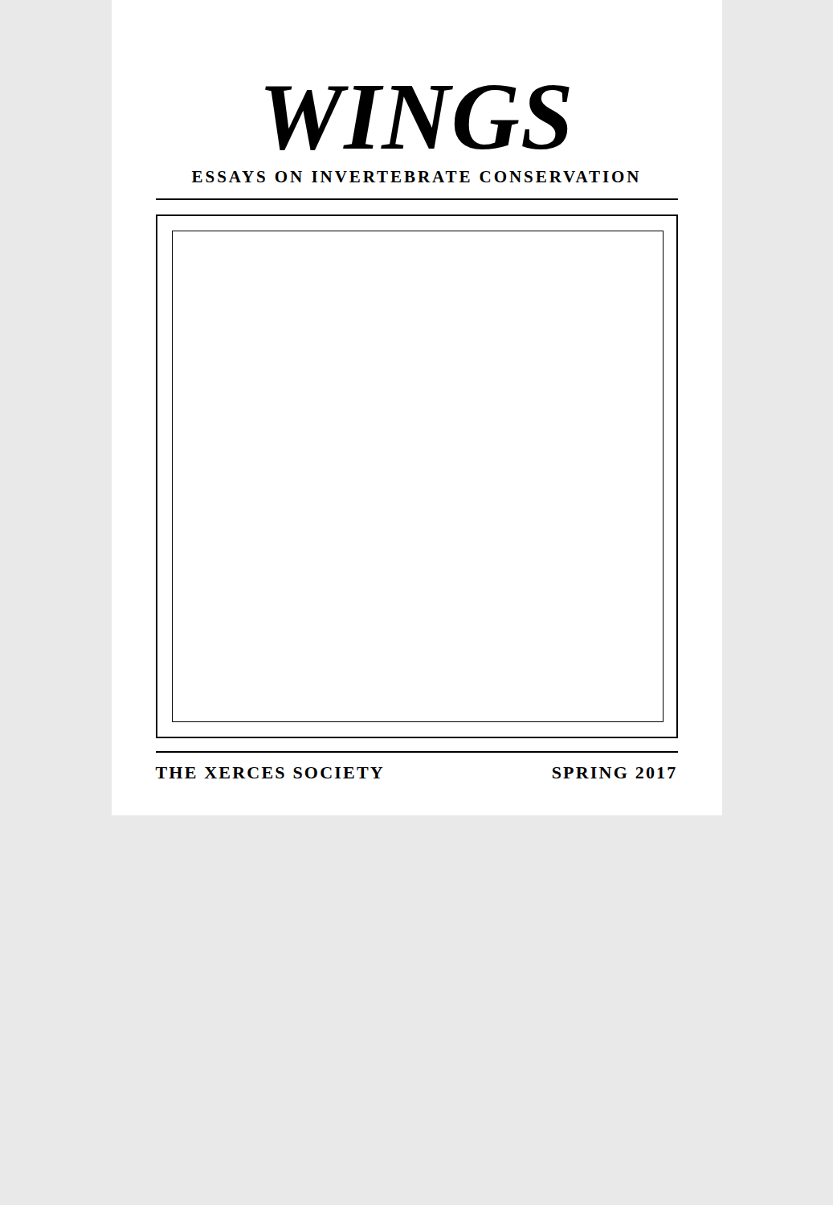WINGS
Essays on Invertebrate Conservation
The Xerces Society
Spring 2017